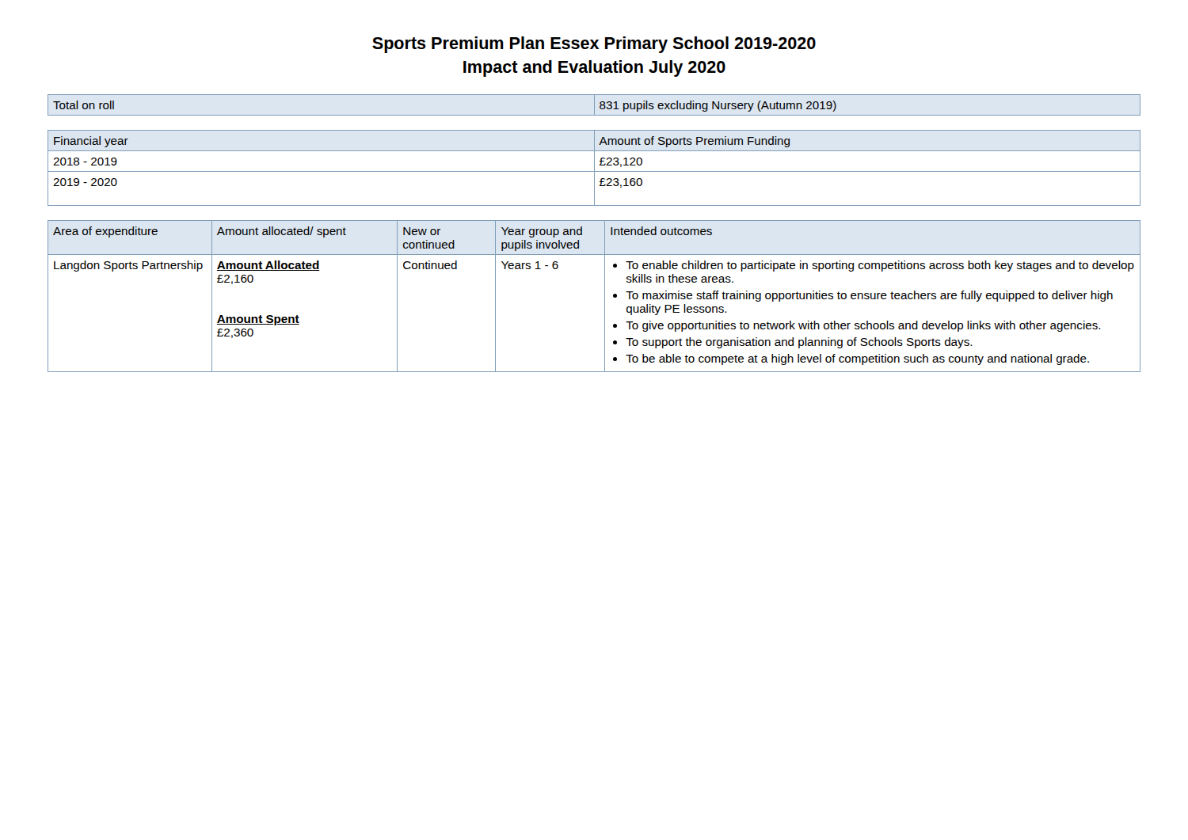Sports Premium Plan Essex Primary School 2019-2020
Impact and Evaluation July 2020
| Total on roll | 831 pupils excluding Nursery (Autumn 2019) |
| Financial year | Amount of Sports Premium Funding |
| 2018 - 2019 | £23,120 |
| 2019 - 2020 | £23,160 |
| Area of expenditure | Amount allocated/ spent | New or continued | Year group and pupils involved | Intended outcomes |
| Langdon Sports Partnership | Amount Allocated £2,160 Amount Spent £2,360 | Continued | Years 1 - 6 | To enable children to participate in sporting competitions across both key stages and to develop skills in these areas. To maximise staff training opportunities to ensure teachers are fully equipped to deliver high quality PE lessons. To give opportunities to network with other schools and develop links with other agencies. To support the organisation and planning of Schools Sports days. To be able to compete at a high level of competition such as county and national grade. |